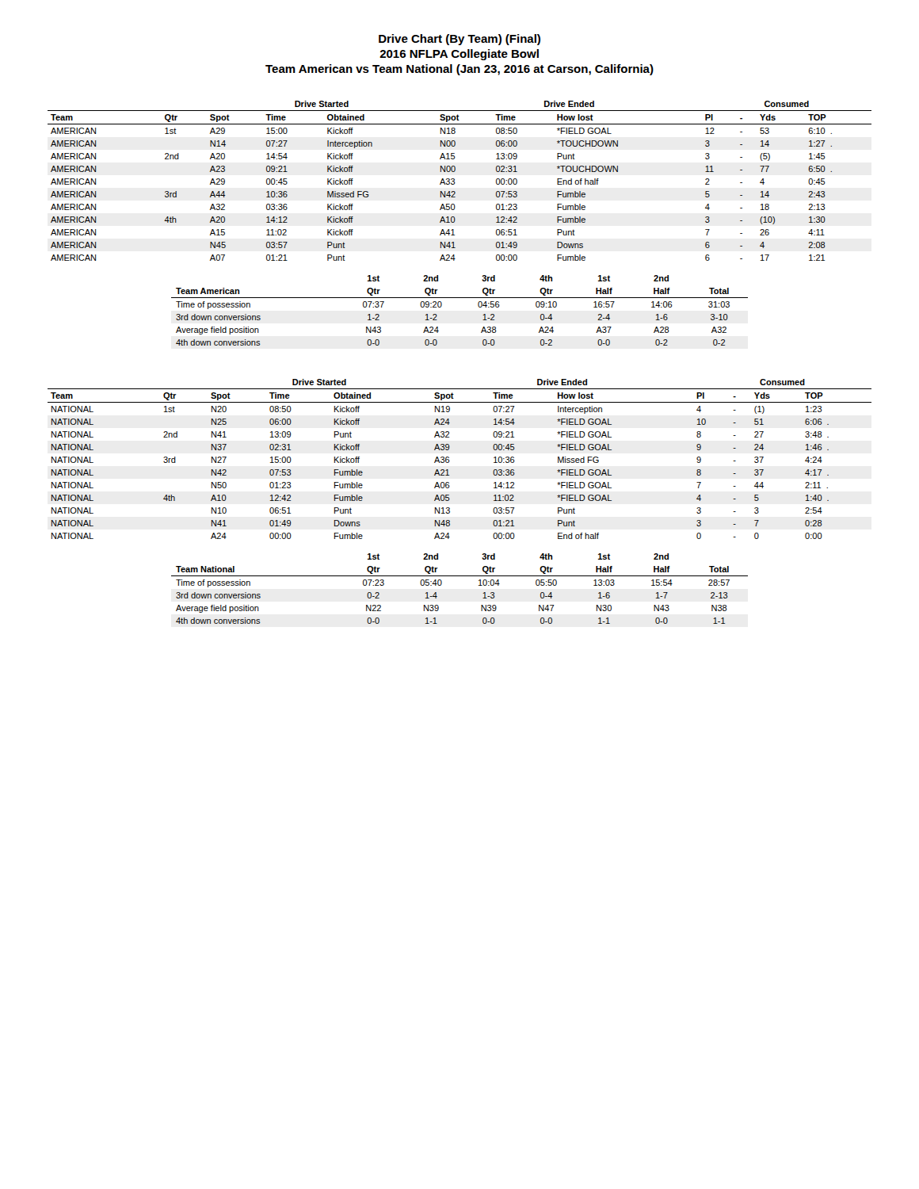Drive Chart (By Team) (Final)
2016 NFLPA Collegiate Bowl
Team American vs Team National (Jan 23, 2016 at Carson, California)
| | Drive Started | Drive Ended | Consumed |
| --- | --- | --- | --- |
| Team | Qtr | Spot | Time | Obtained | Spot | Time | How lost | Pl | - | Yds | TOP |
| AMERICAN | 1st | A29 | 15:00 | Kickoff | N18 | 08:50 | *FIELD GOAL | 12 | - | 53 | 6:10 . |
| AMERICAN | | N14 | 07:27 | Interception | N00 | 06:00 | *TOUCHDOWN | 3 | - | 14 | 1:27 . |
| AMERICAN | 2nd | A20 | 14:54 | Kickoff | A15 | 13:09 | Punt | 3 | - | (5) | 1:45 |
| AMERICAN | | A23 | 09:21 | Kickoff | N00 | 02:31 | *TOUCHDOWN | 11 | - | 77 | 6:50 . |
| AMERICAN | | A29 | 00:45 | Kickoff | A33 | 00:00 | End of half | 2 | - | 4 | 0:45 |
| AMERICAN | 3rd | A44 | 10:36 | Missed FG | N42 | 07:53 | Fumble | 5 | - | 14 | 2:43 |
| AMERICAN | | A32 | 03:36 | Kickoff | A50 | 01:23 | Fumble | 4 | - | 18 | 2:13 |
| AMERICAN | 4th | A20 | 14:12 | Kickoff | A10 | 12:42 | Fumble | 3 | - | (10) | 1:30 |
| AMERICAN | | A15 | 11:02 | Kickoff | A41 | 06:51 | Punt | 7 | - | 26 | 4:11 |
| AMERICAN | | N45 | 03:57 | Punt | N41 | 01:49 | Downs | 6 | - | 4 | 2:08 |
| AMERICAN | | A07 | 01:21 | Punt | A24 | 00:00 | Fumble | 6 | - | 17 | 1:21 |
| | 1st | 2nd | 3rd | 4th | 1st | 2nd | |
| --- | --- | --- | --- | --- | --- | --- | --- |
| Team American | Qtr | Qtr | Qtr | Qtr | Half | Half | Total |
| Time of possession | 07:37 | 09:20 | 04:56 | 09:10 | 16:57 | 14:06 | 31:03 |
| 3rd down conversions | 1-2 | 1-2 | 1-2 | 0-4 | 2-4 | 1-6 | 3-10 |
| Average field position | N43 | A24 | A38 | A24 | A37 | A28 | A32 |
| 4th down conversions | 0-0 | 0-0 | 0-0 | 0-2 | 0-0 | 0-2 | 0-2 |
| | Drive Started | Drive Ended | Consumed |
| --- | --- | --- | --- |
| Team | Qtr | Spot | Time | Obtained | Spot | Time | How lost | Pl | - | Yds | TOP |
| NATIONAL | 1st | N20 | 08:50 | Kickoff | N19 | 07:27 | Interception | 4 | - | (1) | 1:23 |
| NATIONAL | | N25 | 06:00 | Kickoff | A24 | 14:54 | *FIELD GOAL | 10 | - | 51 | 6:06 . |
| NATIONAL | 2nd | N41 | 13:09 | Punt | A32 | 09:21 | *FIELD GOAL | 8 | - | 27 | 3:48 . |
| NATIONAL | | N37 | 02:31 | Kickoff | A39 | 00:45 | *FIELD GOAL | 9 | - | 24 | 1:46 . |
| NATIONAL | 3rd | N27 | 15:00 | Kickoff | A36 | 10:36 | Missed FG | 9 | - | 37 | 4:24 |
| NATIONAL | | N42 | 07:53 | Fumble | A21 | 03:36 | *FIELD GOAL | 8 | - | 37 | 4:17 . |
| NATIONAL | | N50 | 01:23 | Fumble | A06 | 14:12 | *FIELD GOAL | 7 | - | 44 | 2:11 . |
| NATIONAL | 4th | A10 | 12:42 | Fumble | A05 | 11:02 | *FIELD GOAL | 4 | - | 5 | 1:40 . |
| NATIONAL | | N10 | 06:51 | Punt | N13 | 03:57 | Punt | 3 | - | 3 | 2:54 |
| NATIONAL | | N41 | 01:49 | Downs | N48 | 01:21 | Punt | 3 | - | 7 | 0:28 |
| NATIONAL | | A24 | 00:00 | Fumble | A24 | 00:00 | End of half | 0 | - | 0 | 0:00 |
| | 1st | 2nd | 3rd | 4th | 1st | 2nd | |
| --- | --- | --- | --- | --- | --- | --- | --- |
| Team National | Qtr | Qtr | Qtr | Qtr | Half | Half | Total |
| Time of possession | 07:23 | 05:40 | 10:04 | 05:50 | 13:03 | 15:54 | 28:57 |
| 3rd down conversions | 0-2 | 1-4 | 1-3 | 0-4 | 1-6 | 1-7 | 2-13 |
| Average field position | N22 | N39 | N39 | N47 | N30 | N43 | N38 |
| 4th down conversions | 0-0 | 1-1 | 0-0 | 0-0 | 1-1 | 0-0 | 1-1 |